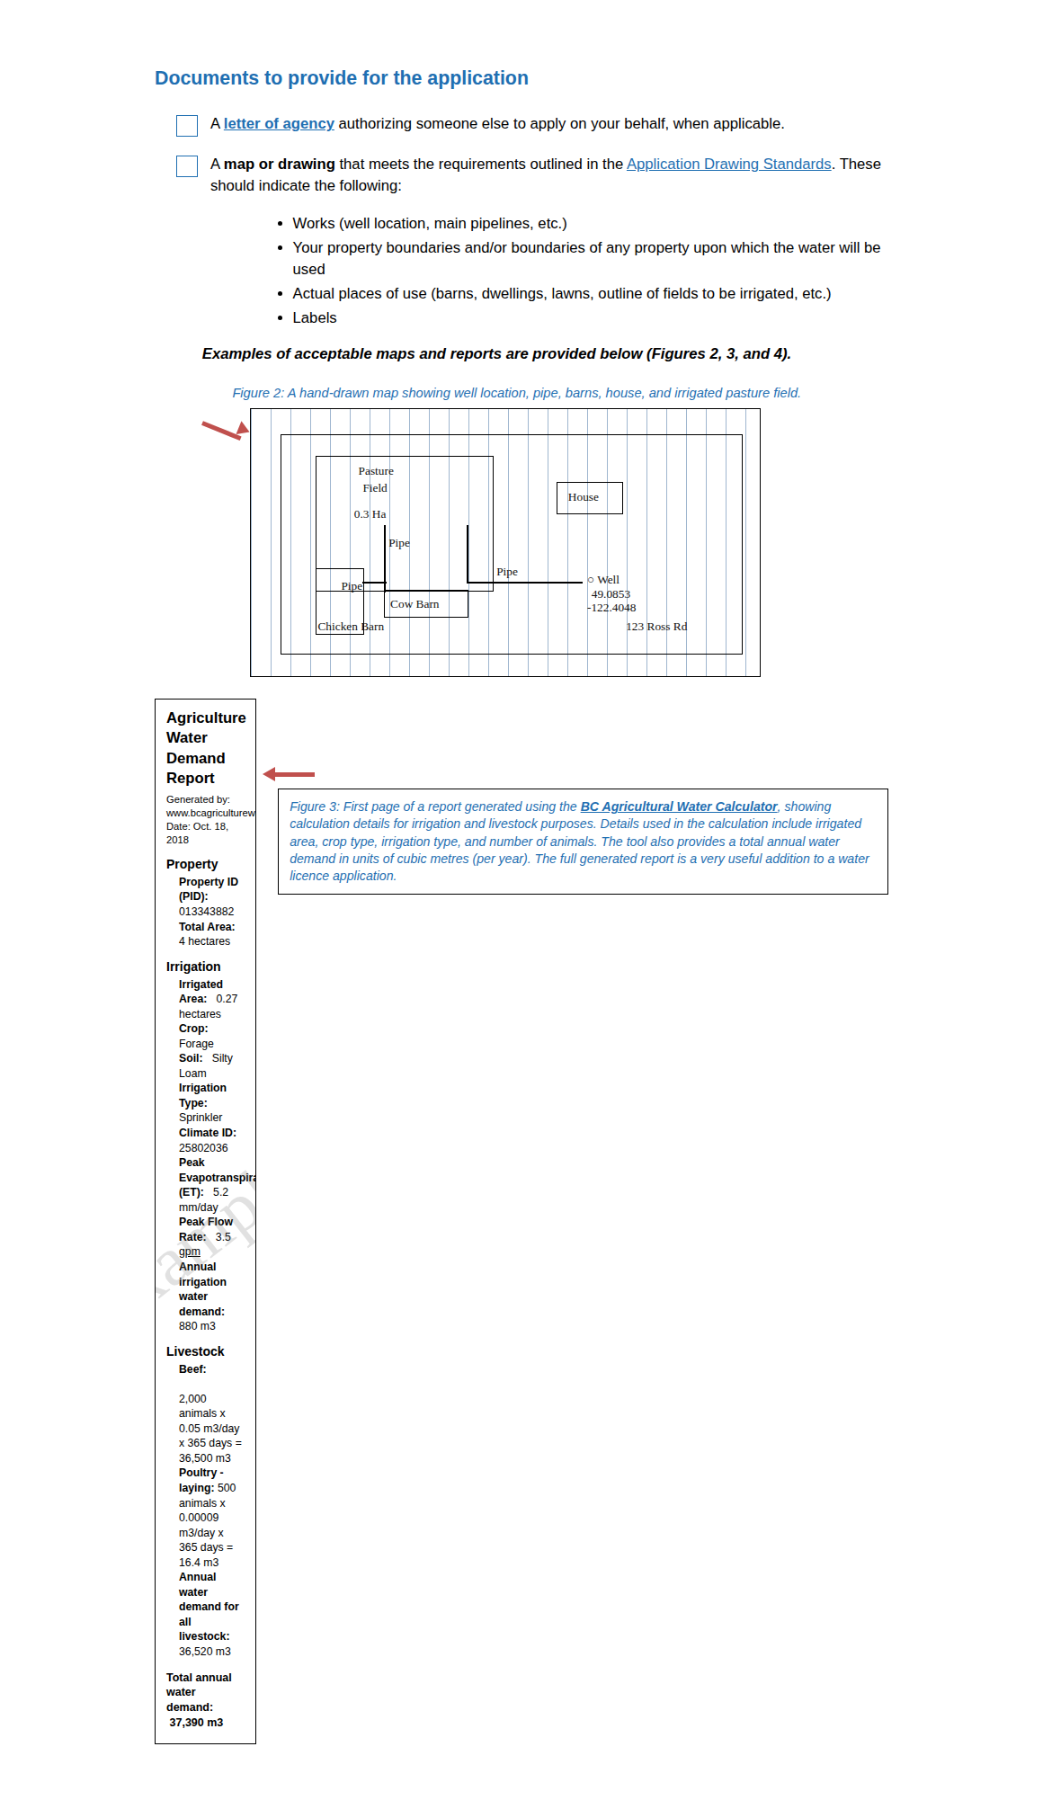Documents to provide for the application
A letter of agency authorizing someone else to apply on your behalf, when applicable.
A map or drawing that meets the requirements outlined in the Application Drawing Standards. These should indicate the following:
Works (well location, main pipelines, etc.)
Your property boundaries and/or boundaries of any property upon which the water will be used
Actual places of use (barns, dwellings, lawns, outline of fields to be irrigated, etc.)
Labels
Examples of acceptable maps and reports are provided below (Figures 2, 3, and 4).
Figure 2: A hand-drawn map showing well location, pipe, barns, house, and irrigated pasture field.
Pasture
Field
0.3 Ha
House
Cow Barn
Chicken Barn
Pipe
Pipe
Pipe
○ Well
49.0853
-122.4048
123 Ross Rd
Example
Agriculture Water Demand Report
Generated by: www.bcagriculturewatercalculator.ca
Date: Oct. 18, 2018
Property
Property ID (PID): 013343882
Total Area: 4 hectares
Irrigation
Irrigated Area: 0.27 hectares
Crop: Forage
Soil: Silty Loam
Irrigation Type: Sprinkler
Climate ID: 25802036
Peak Evapotranspiration (ET): 5.2 mm/day
Peak Flow Rate: 3.5 gpm
Annual irrigation water demand: 880 m3
Livestock
Beef: 2,000 animals x 0.05 m3/day x 365 days = 36,500 m3
Poultry - laying: 500 animals x 0.00009 m3/day x 365 days = 16.4 m3
Annual water demand for all livestock: 36,520 m3
Total annual water demand: 37,390 m3
Figure 3: First page of a report generated using the BC Agricultural Water Calculator, showing calculation details for irrigation and livestock purposes. Details used in the calculation include irrigated area, crop type, irrigation type, and number of animals. The tool also provides a total annual water demand in units of cubic metres (per year). The full generated report is a very useful addition to a water licence application.